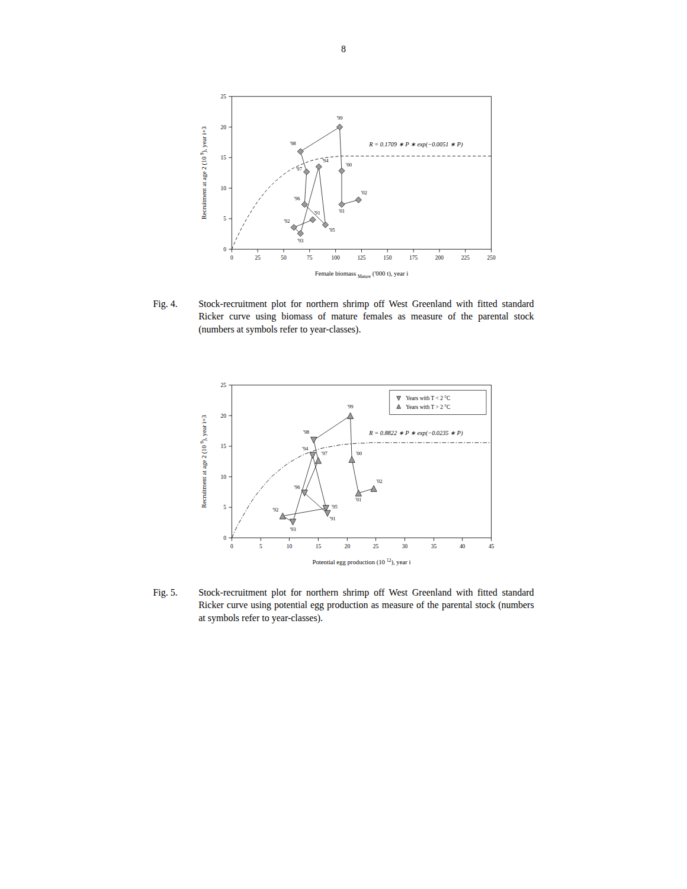8
0 5 10 15 20 25 0 25 50 75 100 125 150 175 200 225 250 Recruitment at age 2 (10 9), year i+3 Female biomass Mature ('000 t), year i R = 0.1709 ∗ P ∗ exp(−0.0051 ∗ P) Connector polyline through year-classes in chronological order: '91 (78,4.8) '92 (60,3.6) '93 (66,2.6) '94 (84,13.5) '95 (90,4.0) '96 (70,7.3) '97 (72,12.7) '98 (66,16.0) '99 (104,20.0) '00 (106,12.8) '01 (106,7.3) '02 (122,8.1) Mapping: x = 90 + (val/250)*510 ; y = 330 - (val/25)*300 '91 '92 '93 '94 '95 '96 '97 '98 '99 '00 '01 '02
Fig. 4. Stock-recruitment plot for northern shrimp off West Greenland with fitted standard Ricker curve using biomass of mature females as measure of the parental stock (numbers at symbols refer to year-classes).
0 5 10 15 20 25 0 5 10 15 20 25 30 35 40 45 Recruitment at age 2 (10 9), year i+3 Potential egg production (10 12), year i Years with T < 2 °C Years with T > 2 °C R = 0.8822 ∗ P ∗ exp(−0.0235 ∗ P) Connector polyline through year-classes: '91 (16.3,4.8) '92 (8.8,3.6) '93 (10.6,2.6) '94 (14.0,13.5) '95 (16.6,4.0) '96 (12.6,7.3) '97 (15.0,12.7) '98 (14.2,16.0) '99 (20.6,20.0) '00 (20.8,12.8) '01 (22.0,7.3) '02 (24.6,8.1) Mapping: x = 90 + (val/45)*510 ; y = 330 - (val/25)*300 '91 '92 '93 '94 '95 '96 '97 '98 '99 '00 '01 '02
Fig. 5. Stock-recruitment plot for northern shrimp off West Greenland with fitted standard Ricker curve using potential egg production as measure of the parental stock (numbers at symbols refer to year-classes).